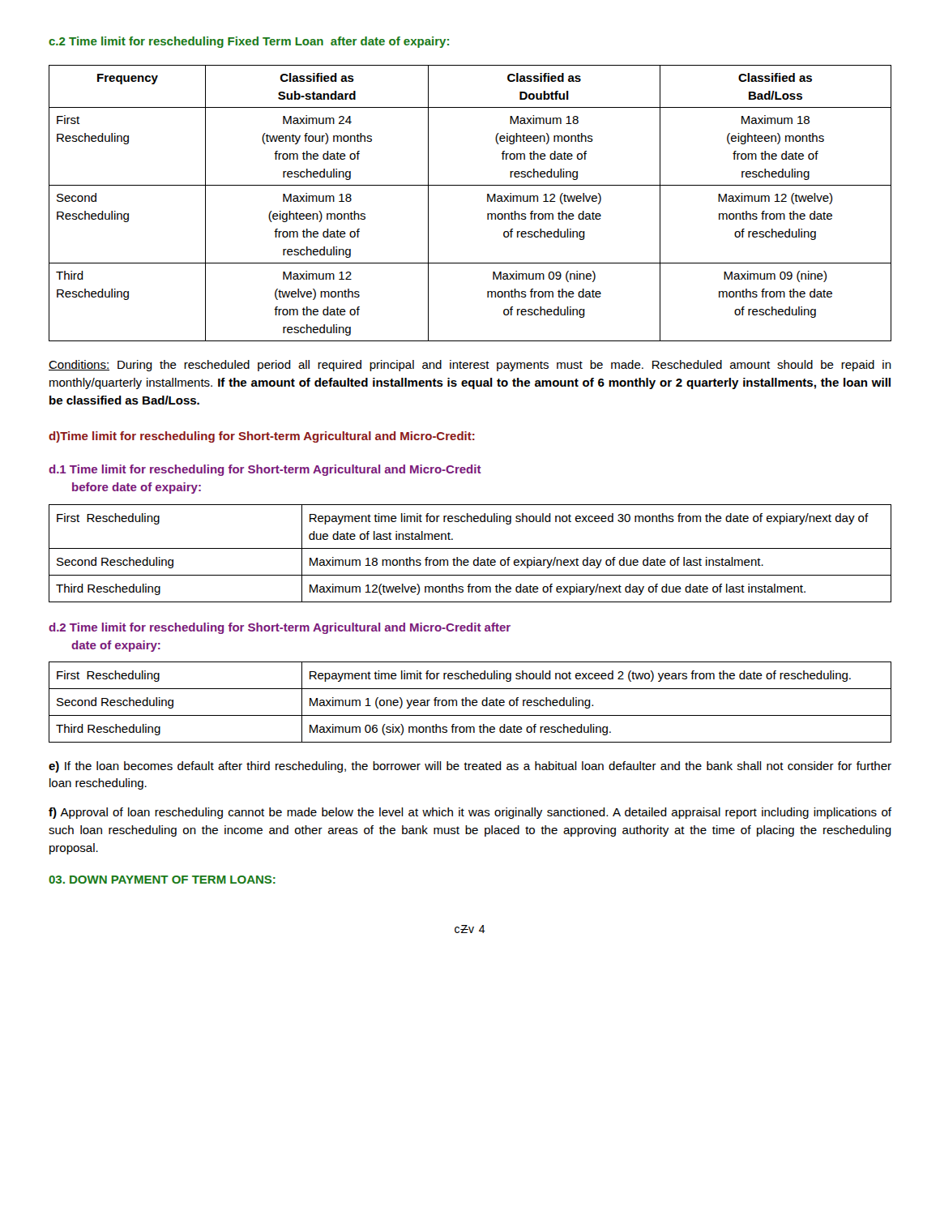c.2 Time limit for rescheduling Fixed Term Loan after date of expairy:
| Frequency | Classified as Sub-standard | Classified as Doubtful | Classified as Bad/Loss |
| --- | --- | --- | --- |
| First Rescheduling | Maximum 24 (twenty four) months from the date of rescheduling | Maximum 18 (eighteen) months from the date of rescheduling | Maximum 18 (eighteen) months from the date of rescheduling |
| Second Rescheduling | Maximum 18 (eighteen) months from the date of rescheduling | Maximum 12 (twelve) months from the date of rescheduling | Maximum 12 (twelve) months from the date of rescheduling |
| Third Rescheduling | Maximum 12 (twelve) months from the date of rescheduling | Maximum 09 (nine) months from the date of rescheduling | Maximum 09 (nine) months from the date of rescheduling |
Conditions: During the rescheduled period all required principal and interest payments must be made. Rescheduled amount should be repaid in monthly/quarterly installments. If the amount of defaulted installments is equal to the amount of 6 monthly or 2 quarterly installments, the loan will be classified as Bad/Loss.
d)Time limit for rescheduling for Short-term Agricultural and Micro-Credit:
d.1 Time limit for rescheduling for Short-term Agricultural and Micro-Creditbefore date of expairy:
| First Rescheduling | Repayment time limit for rescheduling should not exceed 30 months from the date of expiary/next day of due date of last instalment. |
| Second Rescheduling | Maximum 18 months from the date of expiary/next day of due date of last instalment. |
| Third Rescheduling | Maximum 12(twelve) months from the date of expiary/next day of due date of last instalment. |
d.2 Time limit for rescheduling for Short-term Agricultural and Micro-Credit afterdate of expairy:
| First Rescheduling | Repayment time limit for rescheduling should not exceed 2 (two) years from the date of rescheduling. |
| Second Rescheduling | Maximum 1 (one) year from the date of rescheduling. |
| Third Rescheduling | Maximum 06 (six) months from the date of rescheduling. |
e) If the loan becomes default after third rescheduling, the borrower will be treated as a habitual loan defaulter and the bank shall not consider for further loan rescheduling.
f) Approval of loan rescheduling cannot be made below the level at which it was originally sanctioned. A detailed appraisal report including implications of such loan rescheduling on the income and other areas of the bank must be placed to the approving authority at the time of placing the rescheduling proposal.
03. DOWN PAYMENT OF TERM LOANS:
cZv 4